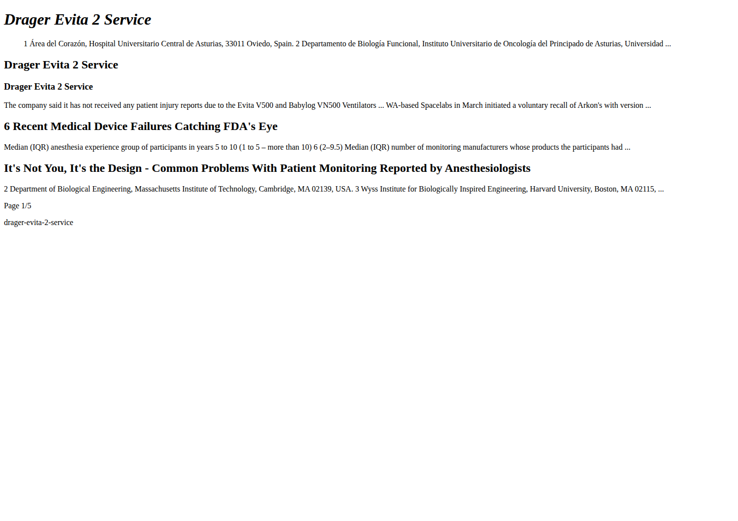Drager Evita 2 Service
1 Área del Corazón, Hospital Universitario Central de Asturias, 33011 Oviedo, Spain. 2 Departamento de Biología Funcional, Instituto Universitario de Oncología del Principado de Asturias, Universidad ...
Drager Evita 2 Service
Drager Evita 2 Service
The company said it has not received any patient injury reports due to the Evita V500 and Babylog VN500 Ventilators ... WA-based Spacelabs in March initiated a voluntary recall of Arkon's with version ...
6 Recent Medical Device Failures Catching FDA's Eye
Median (IQR) anesthesia experience group of participants in years 5 to 10 (1 to 5 – more than 10) 6 (2–9.5) Median (IQR) number of monitoring manufacturers whose products the participants had ...
It's Not You, It's the Design - Common Problems With Patient Monitoring Reported by Anesthesiologists
2 Department of Biological Engineering, Massachusetts Institute of Technology, Cambridge, MA 02139, USA. 3 Wyss Institute for Biologically Inspired Engineering, Harvard University, Boston, MA 02115, ...
Page 1/5
drager-evita-2-service